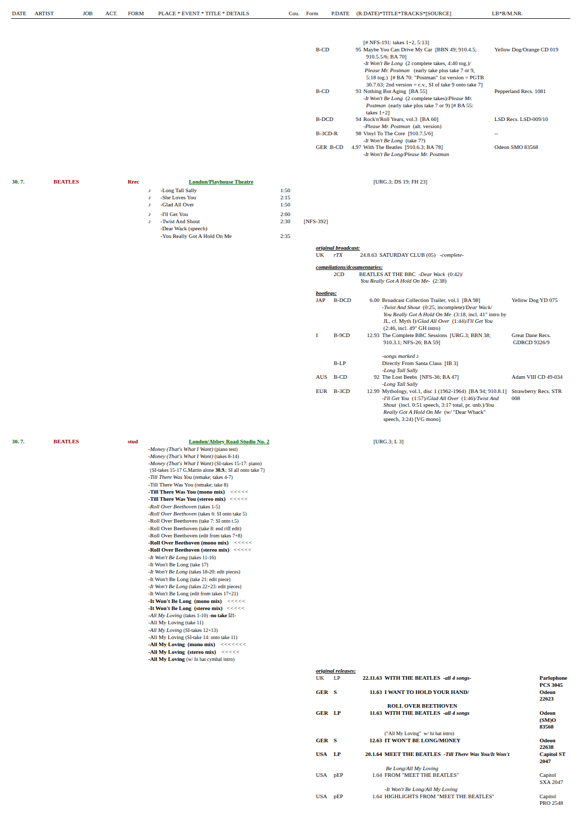| DATE | ARTIST | JOB | ACT. | FORM | PLACE * EVENT * TITLE * DETAILS | Cou. | Form | P.DATE | (R.DATE)*TITLE*TRACKS*[SOURCE] | LB*R/M.NR. |
| | | [# NFS-191: takes 1+2, 5:13] | |
| B-CD | 95 | Maybe You Can Drive My Car [BBN 49; 910.4.5; 910.5.5/6; BA 70] -It Won't Be Long (2 complete takes, 4:40 tog.)/ Please Mr. Postman (early take plus take 7 or 9, 5:18 tog.) [# BA 70: "Postman" 1st version = PGTB 30.7.63; 2nd version = c.v., SI of take 9 onto take 7] | Yellow Dog/Orange CD 019 |
| B-CD | 93 | Nothing But Aging [BA 55] -It Won't Be Long (2 complete takes)/ Please Mr. Postman (early take plus take 7 or 9) [# BA 55: takes 1+2] | Pepperland Recs. 1081 |
| B-DCD | 94 | Rock'n'Roll Years, vol.3 [BA 60] -Please Mr. Postman (alt. version) | LSD Recs. LSD-009/10 |
| B-3CD-R | 98 | Vinyl To The Core [910.7.5/6] -It Won't Be Long (take 7?) | -- |
| GER B-CD | 4.97 | With The Beatles [910.6.3; BA 78] -It Won't Be Long/Please Mr. Postman | Odeon SMO 83568 |
| 30. 7. | BEATLES | Rrec | London/Playhouse Theatre | [URG.3; DS 19; FH 23] |
| ♪ | -Long Tall Sally | 1:50 | |
| ♪ | -She Loves You | 2:15 | |
| ♪ | -Glad All Over | 1:50 | |
| ♪ | -I'll Get You | 2:00 | |
| ♪ | -Twist And Shout | 2:30 | [NFS-392] |
| | -Dear Wack (speech) | | |
| | -You Really Got A Hold On Me | 2:35 | |
original broadcast:
| UK | rTX | 24.8.63 | SATURDAY CLUB (05) -complete- |
compilations/dcoumentaries:
| | 2CD | BEATLES AT THE BBC -Dear Wack (0:42)/ You Really Got A Hold On Me- (2:38) |
bootlegs:
| JAP | B-DCD | 6.00 | Broadcast Collection Trailer, vol.1 [BA 98] -Twist And Shout (0:25, incomplete)/ Dear Wack/ You Really Got A Hold On Me (3:18, incl. 41" intro by JL, cf. Myth I)/ Glad All Over (1:44)/ I'll Get You (2:46, incl. 49" GH intro) | Yellow Dog YD 075 |
| I | B-9CD | 12.93 | The Complete BBC Sessions [URG.3; BBN 38; 910.3.1; NFS-26; BA 59] -songs marked ♪ | Great Dane Recs. GDRCD 9326/9 |
| | B-LP | | Directly From Santa Claus [IB 3] -Long Tall Sally | |
| AUS | B-CD | 92 | The Lost Beebs [NFS-36; BA 47] -Long Tall Sally | Adam VIII CD 49-034 |
| EUR | B-3CD | 12.99 | Mythology, vol.1, disc 1 (1962-1964) [BA 94; 910.8.1] -I'll Get You (1:57)/ Glad All Over (1:46)/ Twist And Shout (incl. 0:51 speech, 3:17 total, pr. unb.)/ You Really Got A Hold On Me (w/ "Dear Whack" speech, 3:24) [VG mono] | Strawberry Recs. STR 008 |
| 30. 7. | BEATLES | stud | London/Abbey Road Studio No. 2 | [URG.3; L 3] |
-Money (That's What I Want) (piano test)
-Money (That's What I Want) (takes 8-14)
-Money (That's What I Want) (SI-takes 15-17: piano)
{SI-takes 15-17 G.Martin alone 30.9.: SI all onto take 7}
-Till There Was You (remake; takes 4-7)
-Till There Was You (remake; take 8)
-Till There Was You (mono mix) <<<<<
-Till There Was You (stereo mix) <<<<<
-Roll Over Beethoven (takes 1-5)
-Roll Over Beethoven (takes 6: SI onto take 5)
-Roll Over Beethoven (take 7: SI onto t.5)
-Roll Over Beethoven (take 8: end riff edit)
-Roll Over Beethoven (edit from takes 7+8)
-Roll Over Beethoven (mono mix) <<<<<
-Roll Over Beethoven (stereo mix) <<<<<
-It Won't Be Long (takes 11-16)
-It Won't Be Long (take 17)
-It Won't Be Long (takes 18-20: edit pieces)
-It Won't Be Long (take 21: edit piece)
-It Won't Be Long (takes 22+23: edit pieces)
-It Won't Be Long (edit from takes 17+21)
-It Won't Be Long (mono mix) <<<<<
-It Won't Be Long (stereo mix) <<<<<
-All My Loving (takes 1-10) -no take 5!!-
-All My Loving (take 11)
-All My Loving (SI-takes 12+13)
-All My Loving (SI-take 14: onto take 11)
-All My Loving (mono mix) <<<<<<<
-All My Loving (stereo mix) <<<<<
-All My Loving (w/ hi hat cymbal intro)
original releases:
| UK | LP | 22.11.63 | WITH THE BEATLES -all 4 songs- | Parlophone PCS 3045 |
| GER | S | 11.63 | I WANT TO HOLD YOUR HAND/ | Odeon 22623 |
| | | | ROLL OVER BEETHOVEN | |
| GER | LP | 11.63 | WITH THE BEATLES -all 4 songs | Odeon (SM)O 83568 |
| | | | ("All My Loving" w/ hi hat intro) | |
| GER | S | 12.63 | IT WON'T BE LONG/MONEY | Odeon 22638 |
| USA | LP | 20.1.64 | MEET THE BEATLES -Till There Was You/It Won't | Capitol ST 2047 |
| | | | Be Long/All My Loving | |
| USA | pEP | 1.64 | FROM "MEET THE BEATLES" | Capitol SXA 2047 |
| | | | -It Won't Be Long/All My Loving | |
| USA | pEP | 1.64 | HIGHLIGHTS FROM "MEET THE BEATLES" | Capitol PRO 2548 |